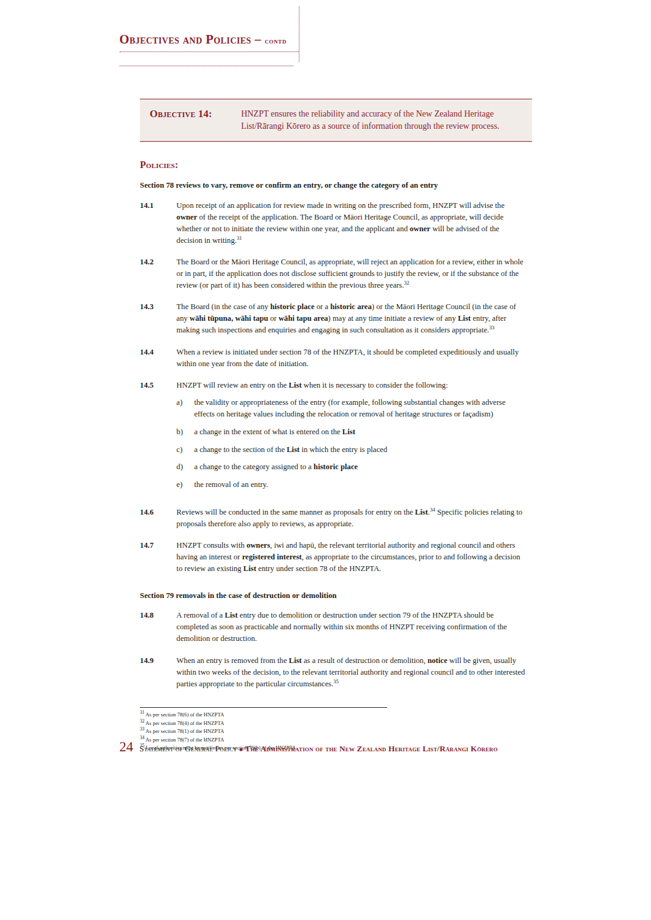Objectives and Policies – contd
Objective 14:
HNZPT ensures the reliability and accuracy of the New Zealand Heritage List/Rārangi Kōrero as a source of information through the review process.
Policies:
Section 78 reviews to vary, remove or confirm an entry, or change the category of an entry
14.1
Upon receipt of an application for review made in writing on the prescribed form, HNZPT will advise the owner of the receipt of the application. The Board or Māori Heritage Council, as appropriate, will decide whether or not to initiate the review within one year, and the applicant and owner will be advised of the decision in writing.31
14.2
The Board or the Māori Heritage Council, as appropriate, will reject an application for a review, either in whole or in part, if the application does not disclose sufficient grounds to justify the review, or if the substance of the review (or part of it) has been considered within the previous three years.32
14.3
The Board (in the case of any historic place or a historic area) or the Māori Heritage Council (in the case of any wāhi tūpuna, wāhi tapu or wāhi tapu area) may at any time initiate a review of any List entry, after making such inspections and enquiries and engaging in such consultation as it considers appropriate.33
14.4
When a review is initiated under section 78 of the HNZPTA, it should be completed expeditiously and usually within one year from the date of initiation.
14.5
HNZPT will review an entry on the List when it is necessary to consider the following:
a) the validity or appropriateness of the entry (for example, following substantial changes with adverse effects on heritage values including the relocation or removal of heritage structures or façadism)
b) a change in the extent of what is entered on the List
c) a change to the section of the List in which the entry is placed
d) a change to the category assigned to a historic place
e) the removal of an entry.
14.6
Reviews will be conducted in the same manner as proposals for entry on the List.34 Specific policies relating to proposals therefore also apply to reviews, as appropriate.
14.7
HNZPT consults with owners, iwi and hapū, the relevant territorial authority and regional council and others having an interest or registered interest, as appropriate to the circumstances, prior to and following a decision to review an existing List entry under section 78 of the HNZPTA.
Section 79 removals in the case of destruction or demolition
14.8
A removal of a List entry due to demolition or destruction under section 79 of the HNZPTA should be completed as soon as practicable and normally within six months of HNZPT receiving confirmation of the demolition or destruction.
14.9
When an entry is removed from the List as a result of destruction or demolition, notice will be given, usually within two weeks of the decision, to the relevant territorial authority and regional council and to other interested parties appropriate to the particular circumstances.35
31 As per section 78(6) of the HNZPTA
32 As per section 78(4) of the HNZPTA
33 As per section 78(1) of the HNZPTA
34 As per section 78(7) of the HNZPTA
35 Local authorities must be notified as per section 79(b) of the HNZPTA
24 Statement of General Policy ■ The Administration of the New Zealand Heritage List/Rārangi Kōrero